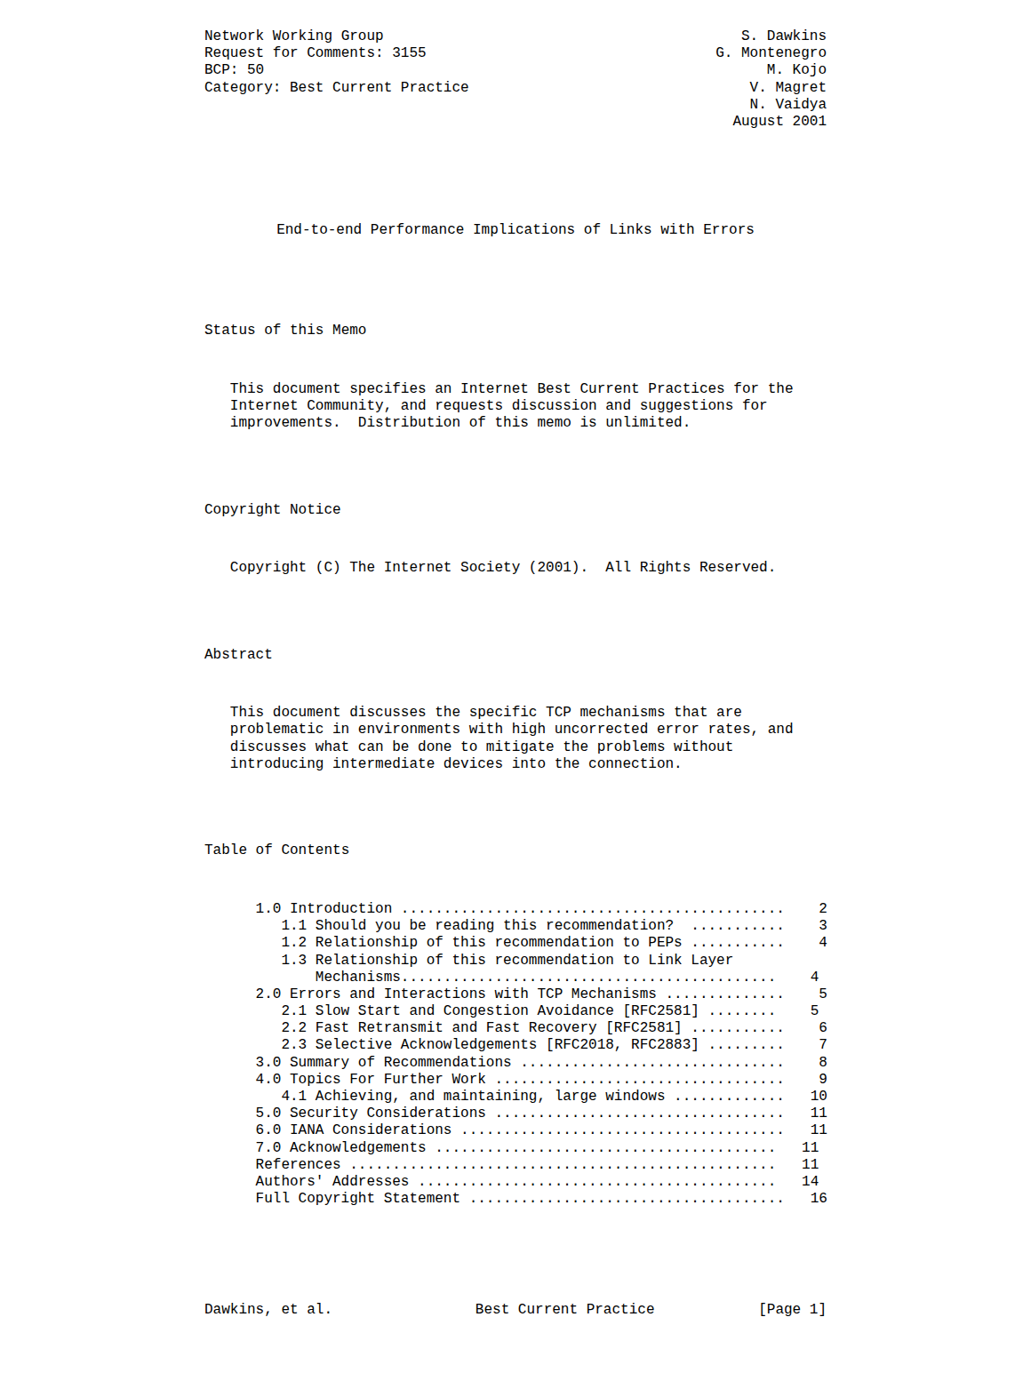| Network Working Group | S. Dawkins |
| Request for Comments: 3155 | G. Montenegro |
| BCP: 50 | M. Kojo |
| Category: Best Current Practice | V. Magret |
| | N. Vaidya |
| | August 2001 |
End-to-end Performance Implications of Links with Errors
Status of this Memo
This document specifies an Internet Best Current Practices for the Internet Community, and requests discussion and suggestions for improvements. Distribution of this memo is unlimited.
Copyright Notice
Copyright (C) The Internet Society (2001). All Rights Reserved.
Abstract
This document discusses the specific TCP mechanisms that are problematic in environments with high uncorrected error rates, and discusses what can be done to mitigate the problems without introducing intermediate devices into the connection.
Table of Contents
1.0 Introduction ............................................. 2 1.1 Should you be reading this recommendation? ........... 3 1.2 Relationship of this recommendation to PEPs ........... 4 1.3 Relationship of this recommendation to Link Layer Mechanisms............................................ 4 2.0 Errors and Interactions with TCP Mechanisms .............. 5 2.1 Slow Start and Congestion Avoidance [RFC2581] ........ 5 2.2 Fast Retransmit and Fast Recovery [RFC2581] ........... 6 2.3 Selective Acknowledgements [RFC2018, RFC2883] ......... 7 3.0 Summary of Recommendations ............................... 8 4.0 Topics For Further Work .................................. 9 4.1 Achieving, and maintaining, large windows ............. 10 5.0 Security Considerations .................................. 11 6.0 IANA Considerations ...................................... 11 7.0 Acknowledgements ........................................ 11 References .................................................. 11 Authors' Addresses .......................................... 14 Full Copyright Statement ..................................... 16
| Dawkins, et al. | Best Current Practice | [Page 1] |